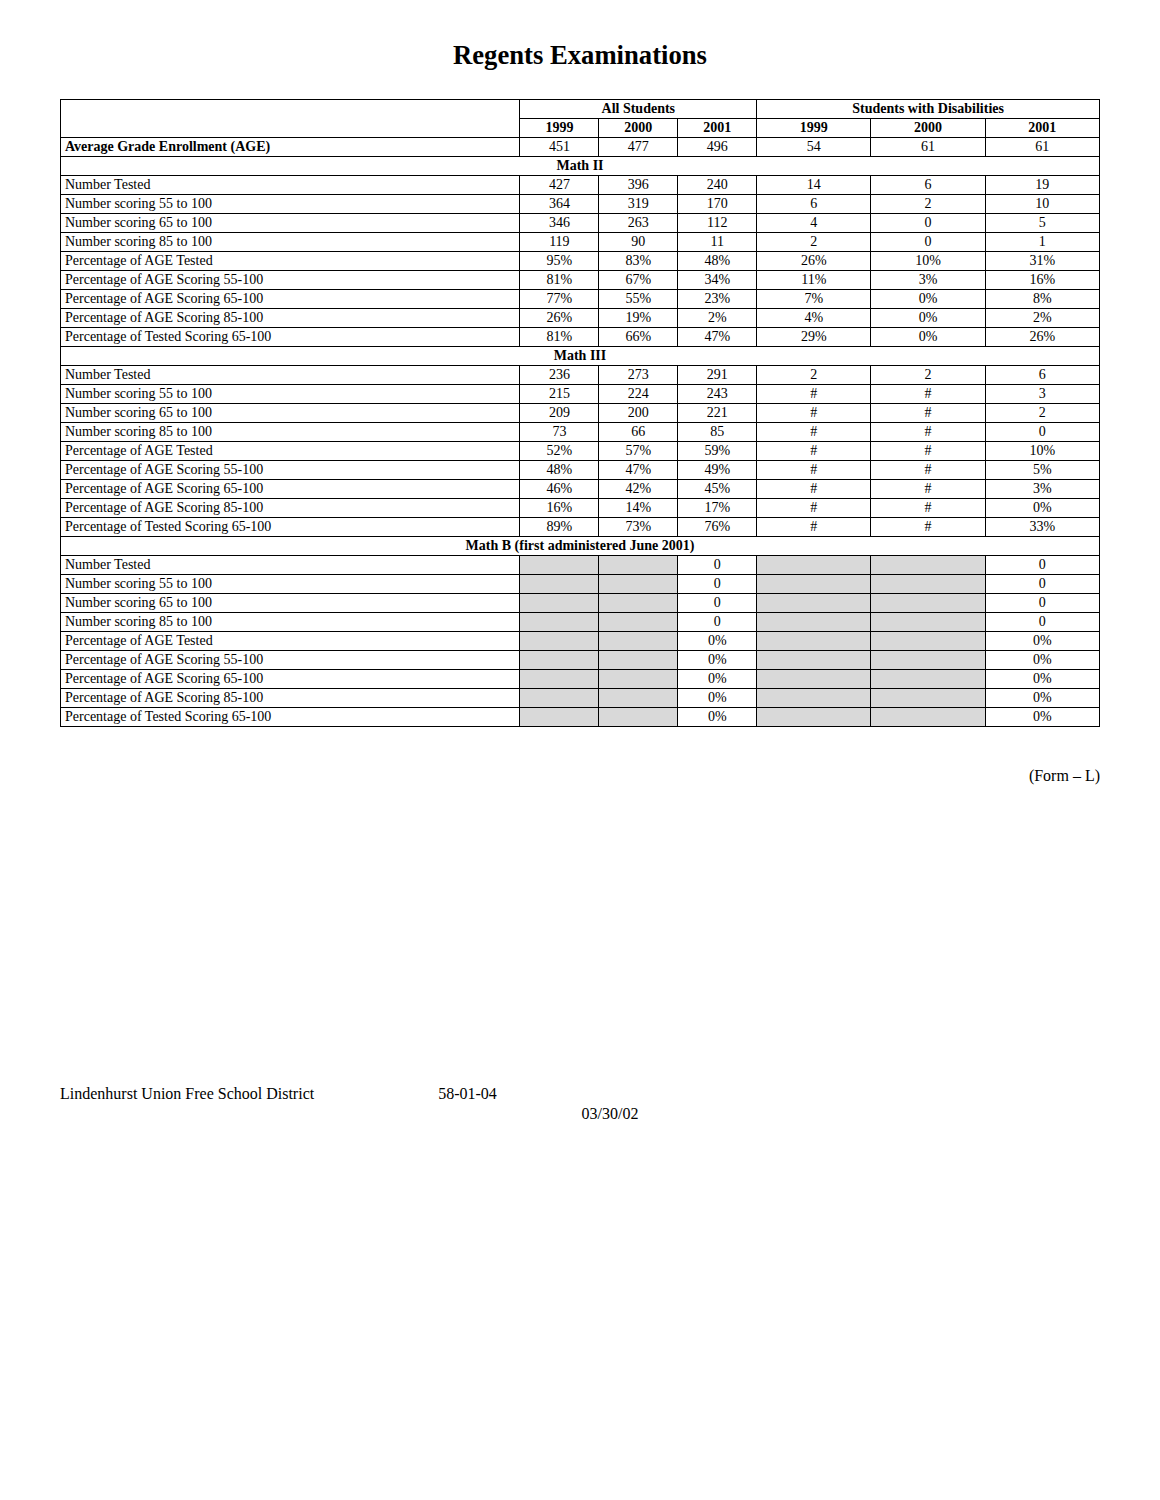Regents Examinations
| | All Students | Students with Disabilities |
| --- | --- | --- |
| 1999 | 2000 | 2001 | 1999 | 2000 | 2001 |
| Average Grade Enrollment (AGE) | 451 | 477 | 496 | 54 | 61 | 61 |
| Math II |
| Number Tested | 427 | 396 | 240 | 14 | 6 | 19 |
| Number scoring 55 to 100 | 364 | 319 | 170 | 6 | 2 | 10 |
| Number scoring 65 to 100 | 346 | 263 | 112 | 4 | 0 | 5 |
| Number scoring 85 to 100 | 119 | 90 | 11 | 2 | 0 | 1 |
| Percentage of AGE Tested | 95% | 83% | 48% | 26% | 10% | 31% |
| Percentage of AGE Scoring 55-100 | 81% | 67% | 34% | 11% | 3% | 16% |
| Percentage of AGE Scoring 65-100 | 77% | 55% | 23% | 7% | 0% | 8% |
| Percentage of AGE Scoring 85-100 | 26% | 19% | 2% | 4% | 0% | 2% |
| Percentage of Tested Scoring 65-100 | 81% | 66% | 47% | 29% | 0% | 26% |
| Math III |
| Number Tested | 236 | 273 | 291 | 2 | 2 | 6 |
| Number scoring 55 to 100 | 215 | 224 | 243 | # | # | 3 |
| Number scoring 65 to 100 | 209 | 200 | 221 | # | # | 2 |
| Number scoring 85 to 100 | 73 | 66 | 85 | # | # | 0 |
| Percentage of AGE Tested | 52% | 57% | 59% | # | # | 10% |
| Percentage of AGE Scoring 55-100 | 48% | 47% | 49% | # | # | 5% |
| Percentage of AGE Scoring 65-100 | 46% | 42% | 45% | # | # | 3% |
| Percentage of AGE Scoring 85-100 | 16% | 14% | 17% | # | # | 0% |
| Percentage of Tested Scoring 65-100 | 89% | 73% | 76% | # | # | 33% |
| Math B (first administered June 2001) |
| Number Tested | | | 0 | | | 0 |
| Number scoring 55 to 100 | | | 0 | | | 0 |
| Number scoring 65 to 100 | | | 0 | | | 0 |
| Number scoring 85 to 100 | | | 0 | | | 0 |
| Percentage of AGE Tested | | | 0% | | | 0% |
| Percentage of AGE Scoring 55-100 | | | 0% | | | 0% |
| Percentage of AGE Scoring 65-100 | | | 0% | | | 0% |
| Percentage of AGE Scoring 85-100 | | | 0% | | | 0% |
| Percentage of Tested Scoring 65-100 | | | 0% | | | 0% |
(Form – L)
Lindenhurst Union Free School District 58-01-04
03/30/02